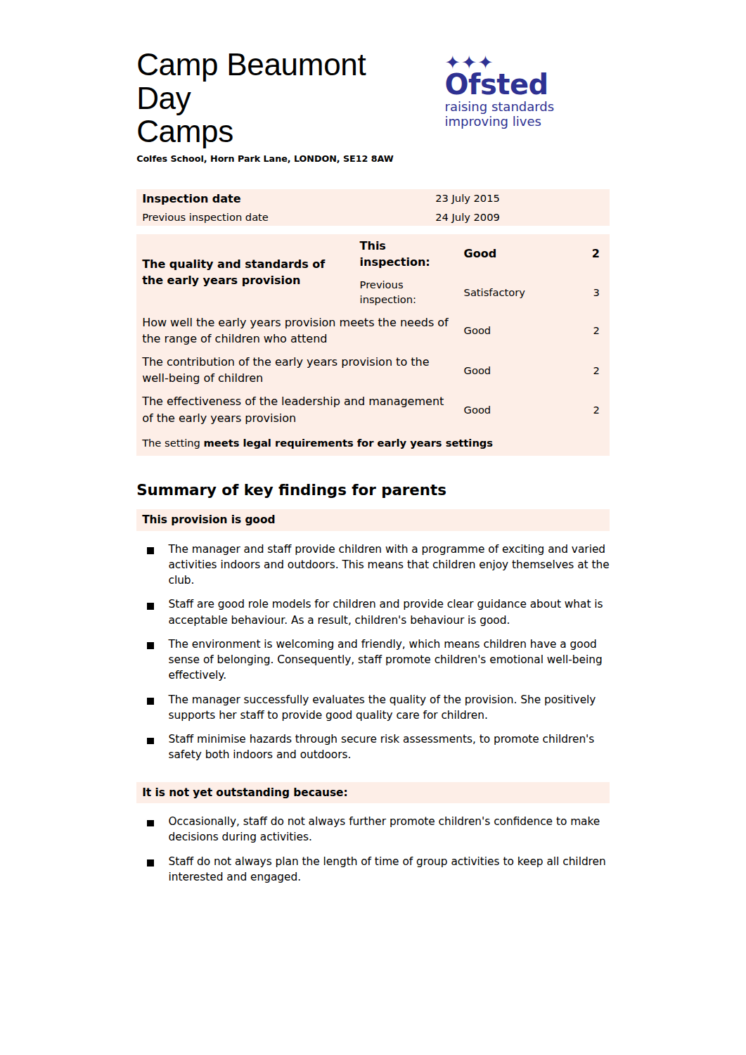Camp Beaumont Day
Camps
Colfes School, Horn Park Lane, LONDON, SE12 8AW
✦✦✦
Ofsted
raising standards
improving lives
| Inspection date | 23 July 2015 |
| Previous inspection date | 24 July 2009 |
| The quality and standards of the early years provision | This inspection: | Good | 2 |
| Previous inspection: | Satisfactory | 3 |
| How well the early years provision meets the needs of the range of children who attend | Good | 2 |
| The contribution of the early years provision to the well-being of children | Good | 2 |
| The effectiveness of the leadership and management of the early years provision | Good | 2 |
| The setting meets legal requirements for early years settings |
Summary of key findings for parents
This provision is good
The manager and staff provide children with a programme of exciting and varied activities indoors and outdoors. This means that children enjoy themselves at the club.
Staff are good role models for children and provide clear guidance about what is acceptable behaviour. As a result, children's behaviour is good.
The environment is welcoming and friendly, which means children have a good sense of belonging. Consequently, staff promote children's emotional well-being effectively.
The manager successfully evaluates the quality of the provision. She positively supports her staff to provide good quality care for children.
Staff minimise hazards through secure risk assessments, to promote children's safety both indoors and outdoors.
It is not yet outstanding because:
Occasionally, staff do not always further promote children's confidence to make decisions during activities.
Staff do not always plan the length of time of group activities to keep all children interested and engaged.